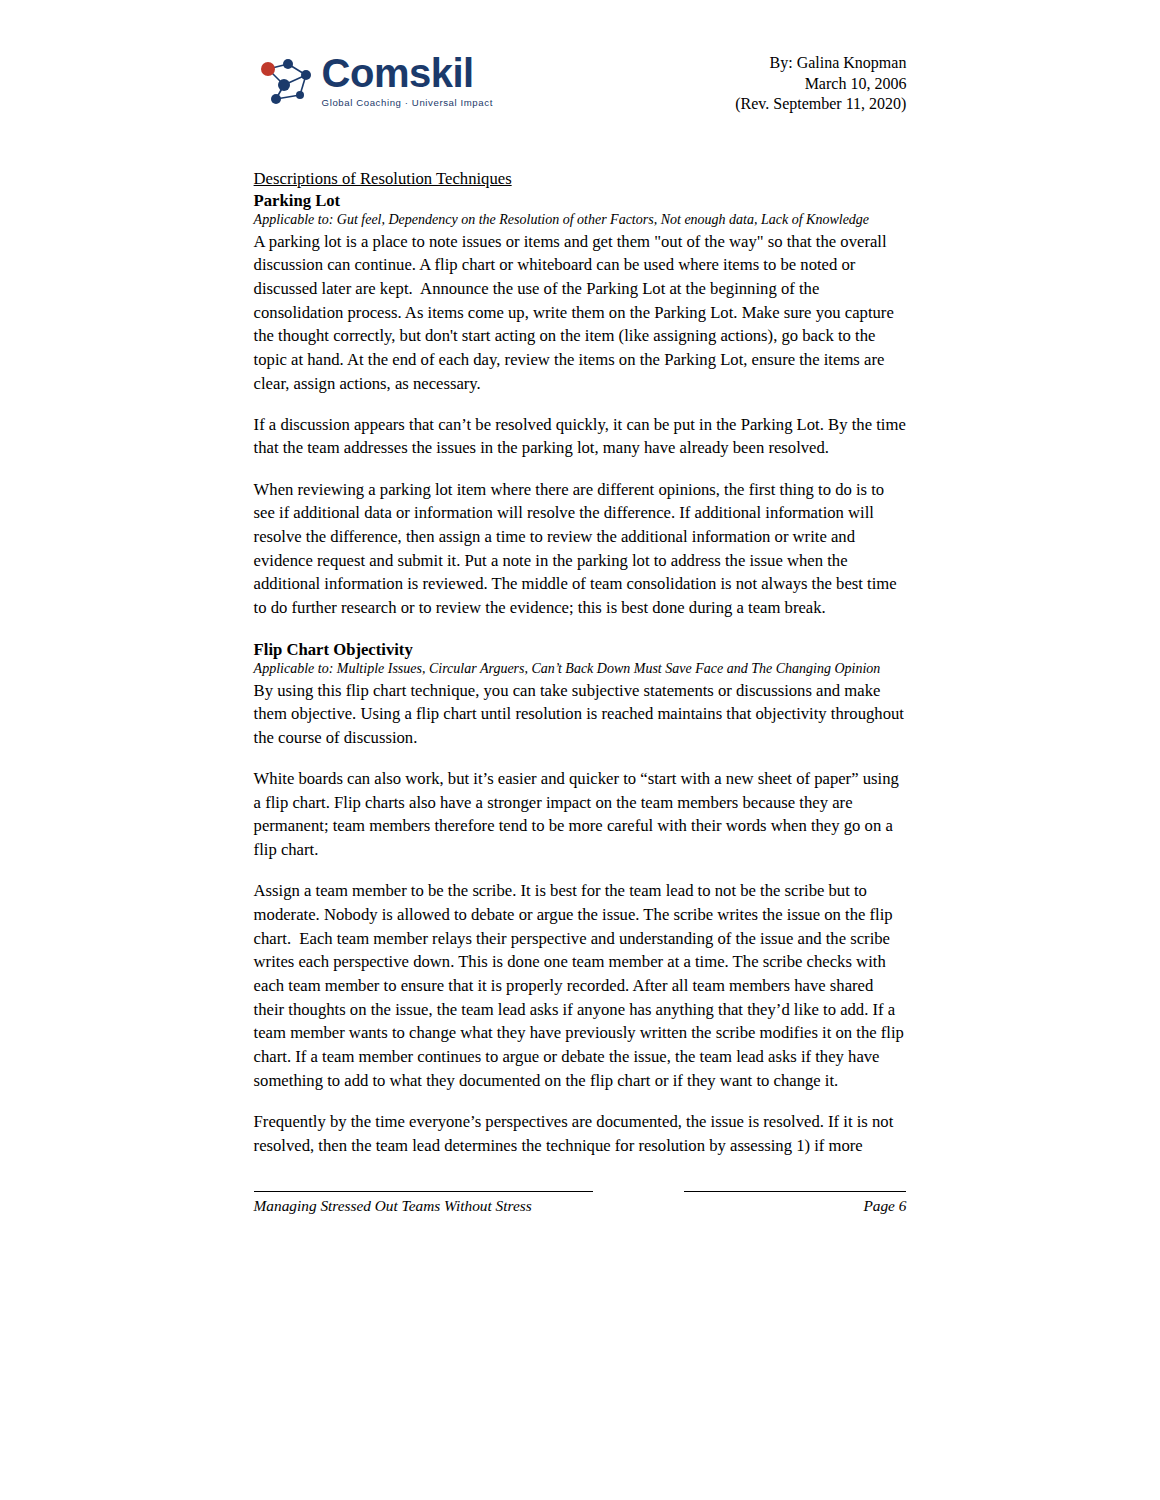Comskil
Global Coaching · Universal Impact
By: Galina Knopman
March 10, 2006
(Rev. September 11, 2020)
Descriptions of Resolution Techniques
Parking Lot
Applicable to: Gut feel, Dependency on the Resolution of other Factors, Not enough data, Lack of Knowledge
A parking lot is a place to note issues or items and get them "out of the way" so that the overall discussion can continue. A flip chart or whiteboard can be used where items to be noted or discussed later are kept. Announce the use of the Parking Lot at the beginning of the consolidation process. As items come up, write them on the Parking Lot. Make sure you capture the thought correctly, but don't start acting on the item (like assigning actions), go back to the topic at hand. At the end of each day, review the items on the Parking Lot, ensure the items are clear, assign actions, as necessary.
If a discussion appears that can’t be resolved quickly, it can be put in the Parking Lot. By the time that the team addresses the issues in the parking lot, many have already been resolved.
When reviewing a parking lot item where there are different opinions, the first thing to do is to see if additional data or information will resolve the difference. If additional information will resolve the difference, then assign a time to review the additional information or write and evidence request and submit it. Put a note in the parking lot to address the issue when the additional information is reviewed. The middle of team consolidation is not always the best time to do further research or to review the evidence; this is best done during a team break.
Flip Chart Objectivity
Applicable to: Multiple Issues, Circular Arguers, Can’t Back Down Must Save Face and The Changing Opinion
By using this flip chart technique, you can take subjective statements or discussions and make them objective. Using a flip chart until resolution is reached maintains that objectivity throughout the course of discussion.
White boards can also work, but it’s easier and quicker to “start with a new sheet of paper” using a flip chart. Flip charts also have a stronger impact on the team members because they are permanent; team members therefore tend to be more careful with their words when they go on a flip chart.
Assign a team member to be the scribe. It is best for the team lead to not be the scribe but to moderate. Nobody is allowed to debate or argue the issue. The scribe writes the issue on the flip chart. Each team member relays their perspective and understanding of the issue and the scribe writes each perspective down. This is done one team member at a time. The scribe checks with each team member to ensure that it is properly recorded. After all team members have shared their thoughts on the issue, the team lead asks if anyone has anything that they’d like to add. If a team member wants to change what they have previously written the scribe modifies it on the flip chart. If a team member continues to argue or debate the issue, the team lead asks if they have something to add to what they documented on the flip chart or if they want to change it.
Frequently by the time everyone’s perspectives are documented, the issue is resolved. If it is not resolved, then the team lead determines the technique for resolution by assessing 1) if more
Managing Stressed Out Teams Without Stress Page 6